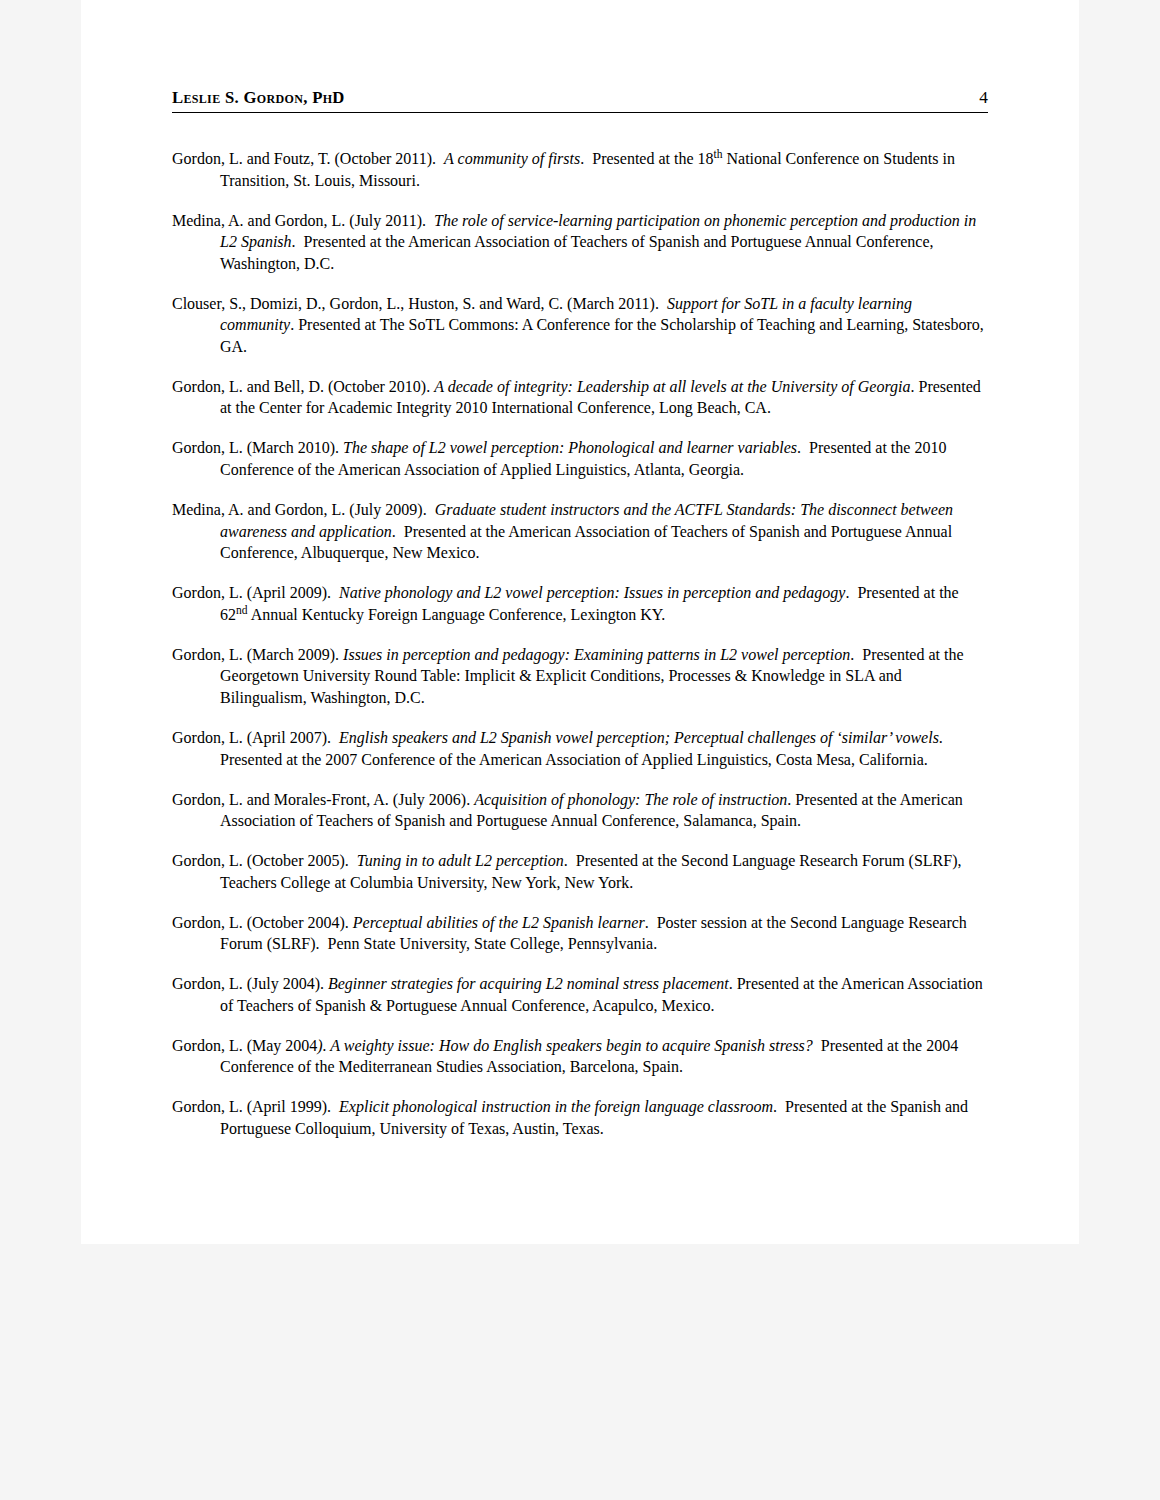Leslie S. Gordon, PhD 4
Gordon, L. and Foutz, T. (October 2011). A community of firsts. Presented at the 18th National Conference on Students in Transition, St. Louis, Missouri.
Medina, A. and Gordon, L. (July 2011). The role of service-learning participation on phonemic perception and production in L2 Spanish. Presented at the American Association of Teachers of Spanish and Portuguese Annual Conference, Washington, D.C.
Clouser, S., Domizi, D., Gordon, L., Huston, S. and Ward, C. (March 2011). Support for SoTL in a faculty learning community. Presented at The SoTL Commons: A Conference for the Scholarship of Teaching and Learning, Statesboro, GA.
Gordon, L. and Bell, D. (October 2010). A decade of integrity: Leadership at all levels at the University of Georgia. Presented at the Center for Academic Integrity 2010 International Conference, Long Beach, CA.
Gordon, L. (March 2010). The shape of L2 vowel perception: Phonological and learner variables. Presented at the 2010 Conference of the American Association of Applied Linguistics, Atlanta, Georgia.
Medina, A. and Gordon, L. (July 2009). Graduate student instructors and the ACTFL Standards: The disconnect between awareness and application. Presented at the American Association of Teachers of Spanish and Portuguese Annual Conference, Albuquerque, New Mexico.
Gordon, L. (April 2009). Native phonology and L2 vowel perception: Issues in perception and pedagogy. Presented at the 62nd Annual Kentucky Foreign Language Conference, Lexington KY.
Gordon, L. (March 2009). Issues in perception and pedagogy: Examining patterns in L2 vowel perception. Presented at the Georgetown University Round Table: Implicit & Explicit Conditions, Processes & Knowledge in SLA and Bilingualism, Washington, D.C.
Gordon, L. (April 2007). English speakers and L2 Spanish vowel perception; Perceptual challenges of ‘similar’ vowels. Presented at the 2007 Conference of the American Association of Applied Linguistics, Costa Mesa, California.
Gordon, L. and Morales-Front, A. (July 2006). Acquisition of phonology: The role of instruction. Presented at the American Association of Teachers of Spanish and Portuguese Annual Conference, Salamanca, Spain.
Gordon, L. (October 2005). Tuning in to adult L2 perception. Presented at the Second Language Research Forum (SLRF), Teachers College at Columbia University, New York, New York.
Gordon, L. (October 2004). Perceptual abilities of the L2 Spanish learner. Poster session at the Second Language Research Forum (SLRF). Penn State University, State College, Pennsylvania.
Gordon, L. (July 2004). Beginner strategies for acquiring L2 nominal stress placement. Presented at the American Association of Teachers of Spanish & Portuguese Annual Conference, Acapulco, Mexico.
Gordon, L. (May 2004). A weighty issue: How do English speakers begin to acquire Spanish stress? Presented at the 2004 Conference of the Mediterranean Studies Association, Barcelona, Spain.
Gordon, L. (April 1999). Explicit phonological instruction in the foreign language classroom. Presented at the Spanish and Portuguese Colloquium, University of Texas, Austin, Texas.